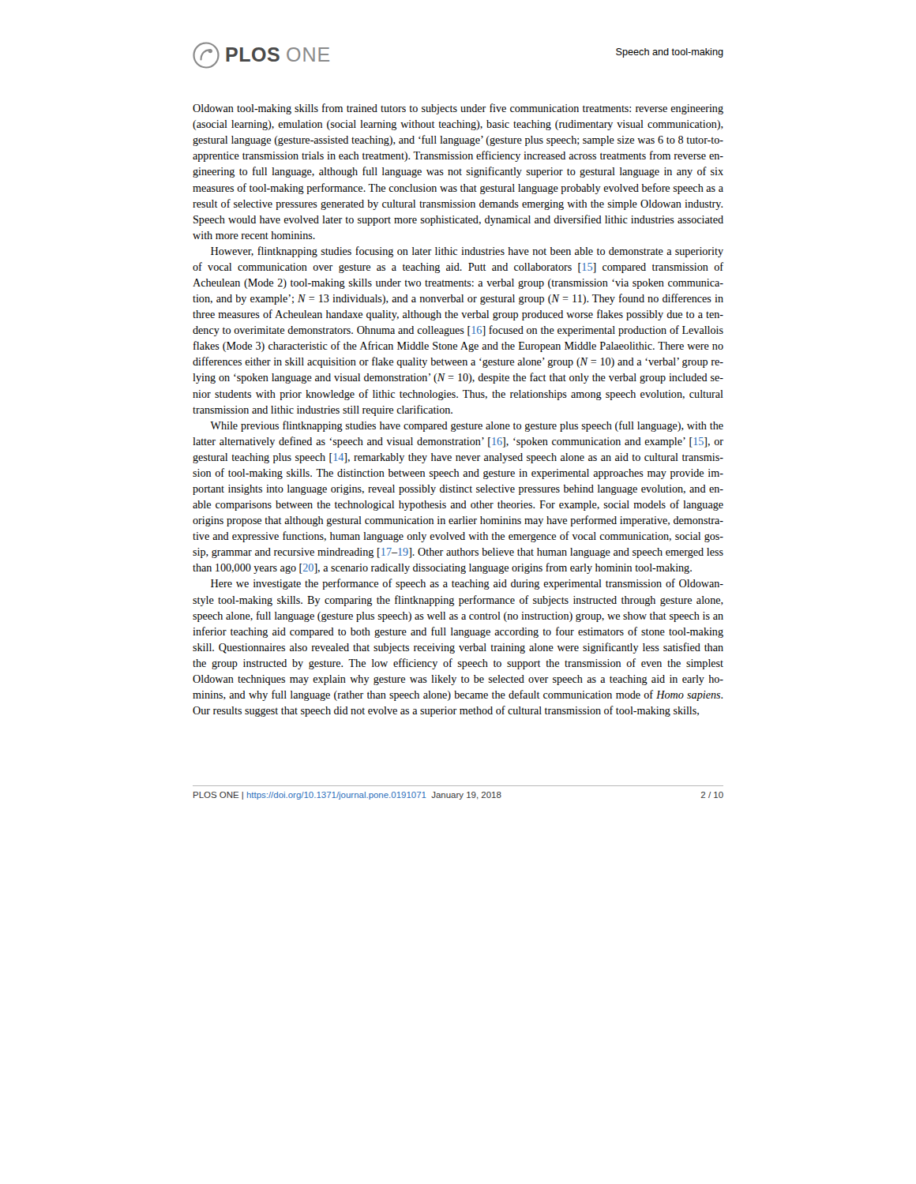PLOS ONE
Speech and tool-making
Oldowan tool-making skills from trained tutors to subjects under five communication treatments: reverse engineering (asocial learning), emulation (social learning without teaching), basic teaching (rudimentary visual communication), gestural language (gesture-assisted teaching), and ‘full language’ (gesture plus speech; sample size was 6 to 8 tutor-to-apprentice transmission trials in each treatment). Transmission efficiency increased across treatments from reverse engineering to full language, although full language was not significantly superior to gestural language in any of six measures of tool-making performance. The conclusion was that gestural language probably evolved before speech as a result of selective pressures generated by cultural transmission demands emerging with the simple Oldowan industry. Speech would have evolved later to support more sophisticated, dynamical and diversified lithic industries associated with more recent hominins.
However, flintknapping studies focusing on later lithic industries have not been able to demonstrate a superiority of vocal communication over gesture as a teaching aid. Putt and collaborators [15] compared transmission of Acheulean (Mode 2) tool-making skills under two treatments: a verbal group (transmission ‘via spoken communication, and by example’; N = 13 individuals), and a nonverbal or gestural group (N = 11). They found no differences in three measures of Acheulean handaxe quality, although the verbal group produced worse flakes possibly due to a tendency to overimitate demonstrators. Ohnuma and colleagues [16] focused on the experimental production of Levallois flakes (Mode 3) characteristic of the African Middle Stone Age and the European Middle Palaeolithic. There were no differences either in skill acquisition or flake quality between a ‘gesture alone’ group (N = 10) and a ‘verbal’ group relying on ‘spoken language and visual demonstration’ (N = 10), despite the fact that only the verbal group included senior students with prior knowledge of lithic technologies. Thus, the relationships among speech evolution, cultural transmission and lithic industries still require clarification.
While previous flintknapping studies have compared gesture alone to gesture plus speech (full language), with the latter alternatively defined as ‘speech and visual demonstration’ [16], ‘spoken communication and example’ [15], or gestural teaching plus speech [14], remarkably they have never analysed speech alone as an aid to cultural transmission of tool-making skills. The distinction between speech and gesture in experimental approaches may provide important insights into language origins, reveal possibly distinct selective pressures behind language evolution, and enable comparisons between the technological hypothesis and other theories. For example, social models of language origins propose that although gestural communication in earlier hominins may have performed imperative, demonstrative and expressive functions, human language only evolved with the emergence of vocal communication, social gossip, grammar and recursive mindreading [17–19]. Other authors believe that human language and speech emerged less than 100,000 years ago [20], a scenario radically dissociating language origins from early hominin tool-making.
Here we investigate the performance of speech as a teaching aid during experimental transmission of Oldowan-style tool-making skills. By comparing the flintknapping performance of subjects instructed through gesture alone, speech alone, full language (gesture plus speech) as well as a control (no instruction) group, we show that speech is an inferior teaching aid compared to both gesture and full language according to four estimators of stone tool-making skill. Questionnaires also revealed that subjects receiving verbal training alone were significantly less satisfied than the group instructed by gesture. The low efficiency of speech to support the transmission of even the simplest Oldowan techniques may explain why gesture was likely to be selected over speech as a teaching aid in early hominins, and why full language (rather than speech alone) became the default communication mode of Homo sapiens. Our results suggest that speech did not evolve as a superior method of cultural transmission of tool-making skills,
PLOS ONE | https://doi.org/10.1371/journal.pone.0191071 January 19, 2018
2 / 10